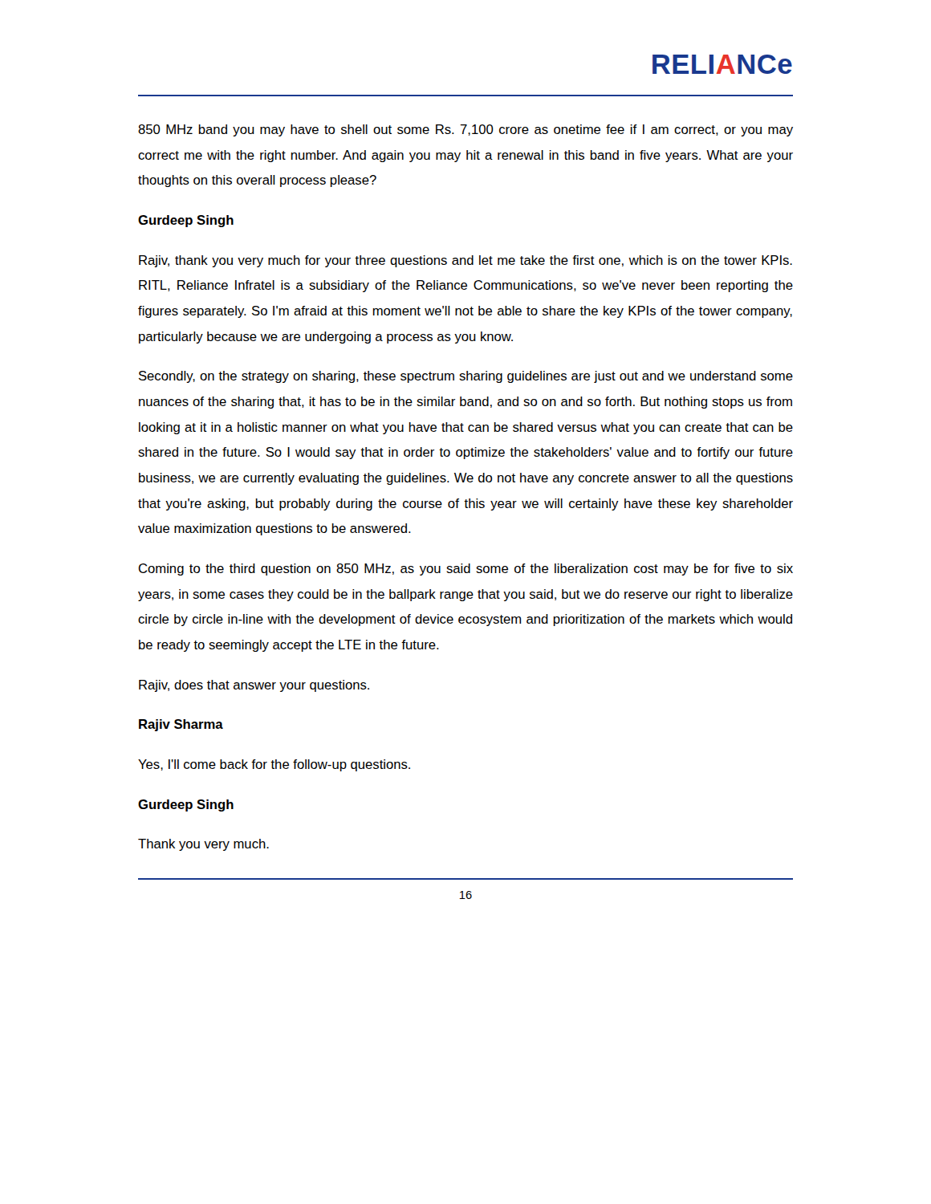RELIANCe
850 MHz band you may have to shell out some Rs. 7,100 crore as onetime fee if I am correct, or you may correct me with the right number. And again you may hit a renewal in this band in five years. What are your thoughts on this overall process please?
Gurdeep Singh
Rajiv, thank you very much for your three questions and let me take the first one, which is on the tower KPIs. RITL, Reliance Infratel is a subsidiary of the Reliance Communications, so we've never been reporting the figures separately. So I'm afraid at this moment we'll not be able to share the key KPIs of the tower company, particularly because we are undergoing a process as you know.
Secondly, on the strategy on sharing, these spectrum sharing guidelines are just out and we understand some nuances of the sharing that, it has to be in the similar band, and so on and so forth. But nothing stops us from looking at it in a holistic manner on what you have that can be shared versus what you can create that can be shared in the future. So I would say that in order to optimize the stakeholders' value and to fortify our future business, we are currently evaluating the guidelines. We do not have any concrete answer to all the questions that you're asking, but probably during the course of this year we will certainly have these key shareholder value maximization questions to be answered.
Coming to the third question on 850 MHz, as you said some of the liberalization cost may be for five to six years, in some cases they could be in the ballpark range that you said, but we do reserve our right to liberalize circle by circle in-line with the development of device ecosystem and prioritization of the markets which would be ready to seemingly accept the LTE in the future.
Rajiv, does that answer your questions.
Rajiv Sharma
Yes, I'll come back for the follow-up questions.
Gurdeep Singh
Thank you very much.
16